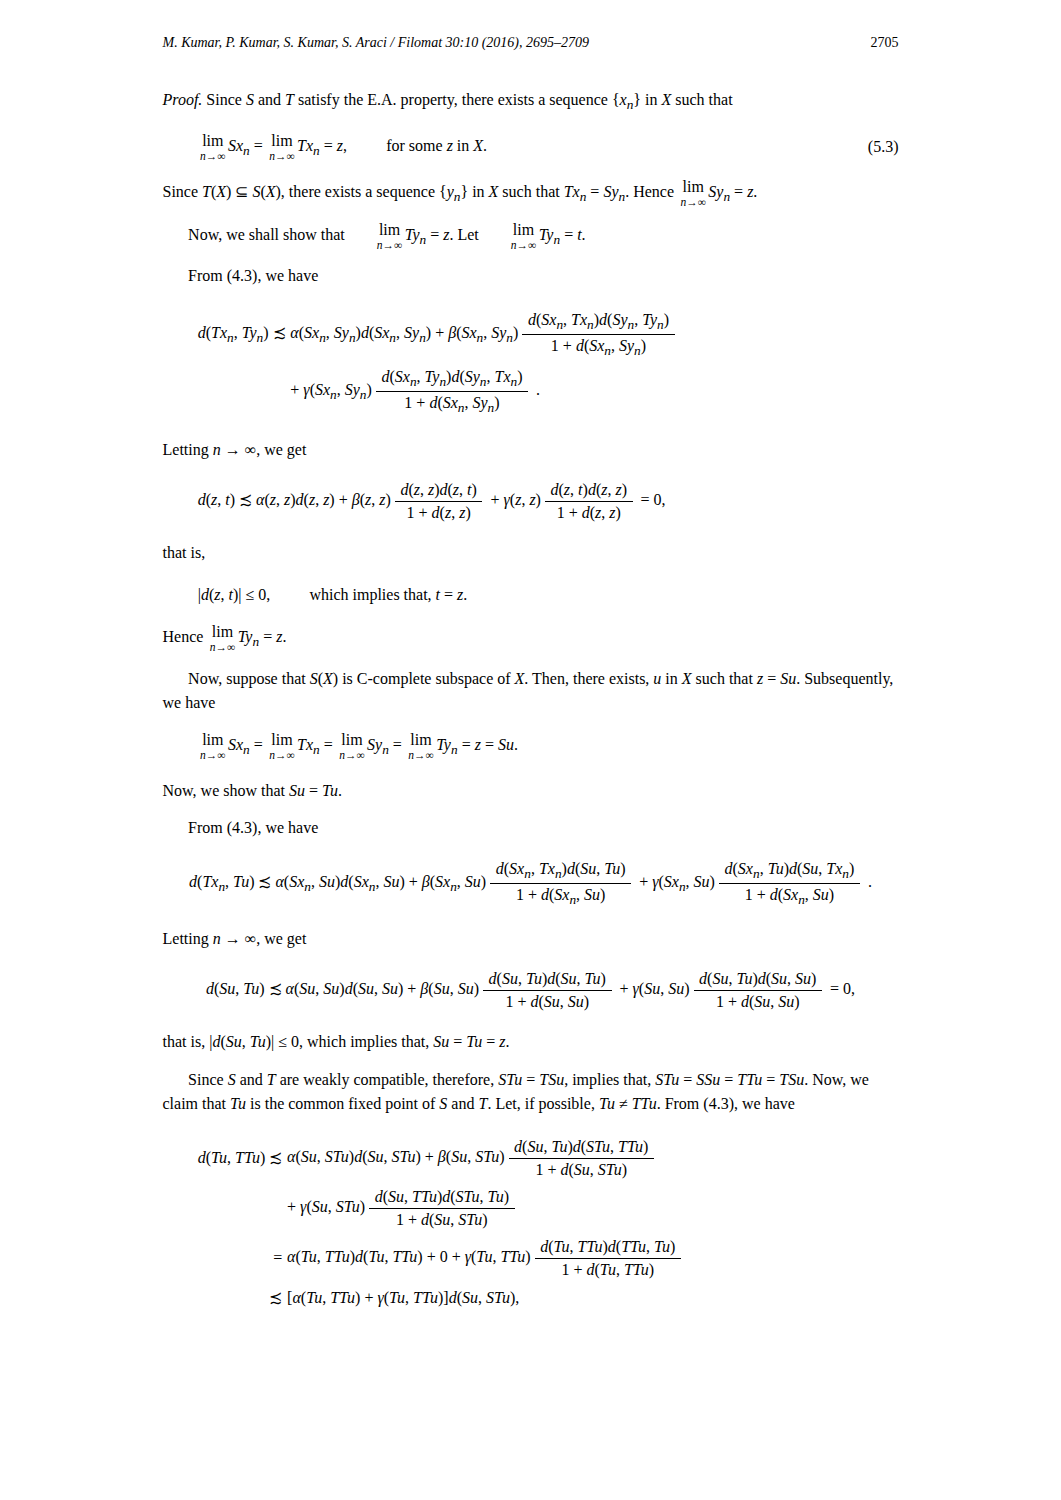M. Kumar, P. Kumar, S. Kumar, S. Araci / Filomat 30:10 (2016), 2695–2709 2705
Proof. Since S and T satisfy the E.A. property, there exists a sequence {xn} in X such that
lim n→∞Sxn = lim n→∞Txn = z, for some z in X.
(5.3)
Since T(X) ⊆ S(X), there exists a sequence {yn} in X such that Txn = Syn. Hence lim n→∞Syn = z.
Now, we shall show that lim n→∞Tyn = z. Let lim n→∞Tyn = t.
From (4.3), we have
d(Txn, Tyn) ≾
α(Sxn, Syn)d(Sxn, Syn) + β(Sxn, Syn)d(Sxn, Txn)d(Syn, Tyn) 1 + d(Sxn, Syn)
+ γ(Sxn, Syn)d(Sxn, Tyn)d(Syn, Txn) 1 + d(Sxn, Syn) .
Letting n → ∞, we get
d(z, t) ≾ α(z, z)d(z, z) + β(z, z)d(z, z)d(z, t) 1 + d(z, z) + γ(z, z)d(z, t)d(z, z) 1 + d(z, z) = 0,
that is,
|d(z, t)| ≤ 0, which implies that, t = z.
Hence lim n→∞Tyn = z.
Now, suppose that S(X) is C-complete subspace of X. Then, there exists, u in X such that z = Su. Subsequently, we have
lim n→∞Sxn = lim n→∞Txn = lim n→∞Syn = lim n→∞Tyn = z = Su.
Now, we show that Su = Tu.
From (4.3), we have
d(Txn, Tu) ≾ α(Sxn, Su)d(Sxn, Su) + β(Sxn, Su)d(Sxn, Txn)d(Su, Tu) 1 + d(Sxn, Su) + γ(Sxn, Su)d(Sxn, Tu)d(Su, Txn) 1 + d(Sxn, Su) .
Letting n → ∞, we get
d(Su, Tu) ≾ α(Su, Su)d(Su, Su) + β(Su, Su)d(Su, Tu)d(Su, Tu) 1 + d(Su, Su) + γ(Su, Su)d(Su, Tu)d(Su, Su) 1 + d(Su, Su) = 0,
that is, |d(Su, Tu)| ≤ 0, which implies that, Su = Tu = z.
Since S and T are weakly compatible, therefore, STu = TSu, implies that, STu = SSu = TTu = TSu. Now, we claim that Tu is the common fixed point of S and T. Let, if possible, Tu ≠ TTu. From (4.3), we have
d(Tu, TTu) ≾
α(Su, STu)d(Su, STu) + β(Su, STu)d(Su, Tu)d(STu, TTu) 1 + d(Su, STu)
+ γ(Su, STu)d(Su, TTu)d(STu, Tu) 1 + d(Su, STu)
=
α(Tu, TTu)d(Tu, TTu) + 0 + γ(Tu, TTu)d(Tu, TTu)d(TTu, Tu) 1 + d(Tu, TTu)
≾
[α(Tu, TTu) + γ(Tu, TTu)]d(Su, STu),